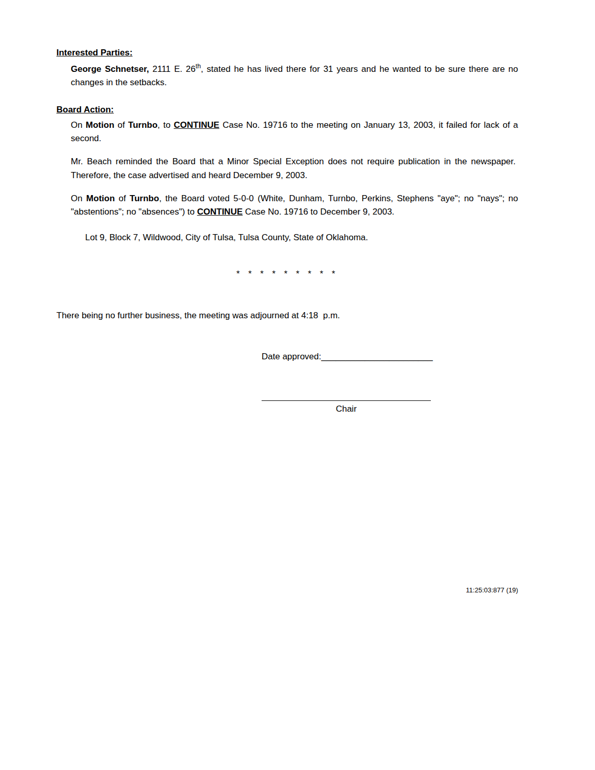Interested Parties:
George Schnetser, 2111 E. 26th, stated he has lived there for 31 years and he wanted to be sure there are no changes in the setbacks.
Board Action:
On Motion of Turnbo, to CONTINUE Case No. 19716 to the meeting on January 13, 2003, it failed for lack of a second.
Mr. Beach reminded the Board that a Minor Special Exception does not require publication in the newspaper. Therefore, the case advertised and heard December 9, 2003.
On Motion of Turnbo, the Board voted 5-0-0 (White, Dunham, Turnbo, Perkins, Stephens "aye"; no "nays"; no "abstentions"; no "absences") to CONTINUE Case No. 19716 to December 9, 2003.
Lot 9, Block 7, Wildwood, City of Tulsa, Tulsa County, State of Oklahoma.
* * * * * * * * *
There being no further business, the meeting was adjourned at 4:18 p.m.
Date approved:_______________________
Chair
11:25:03:877 (19)